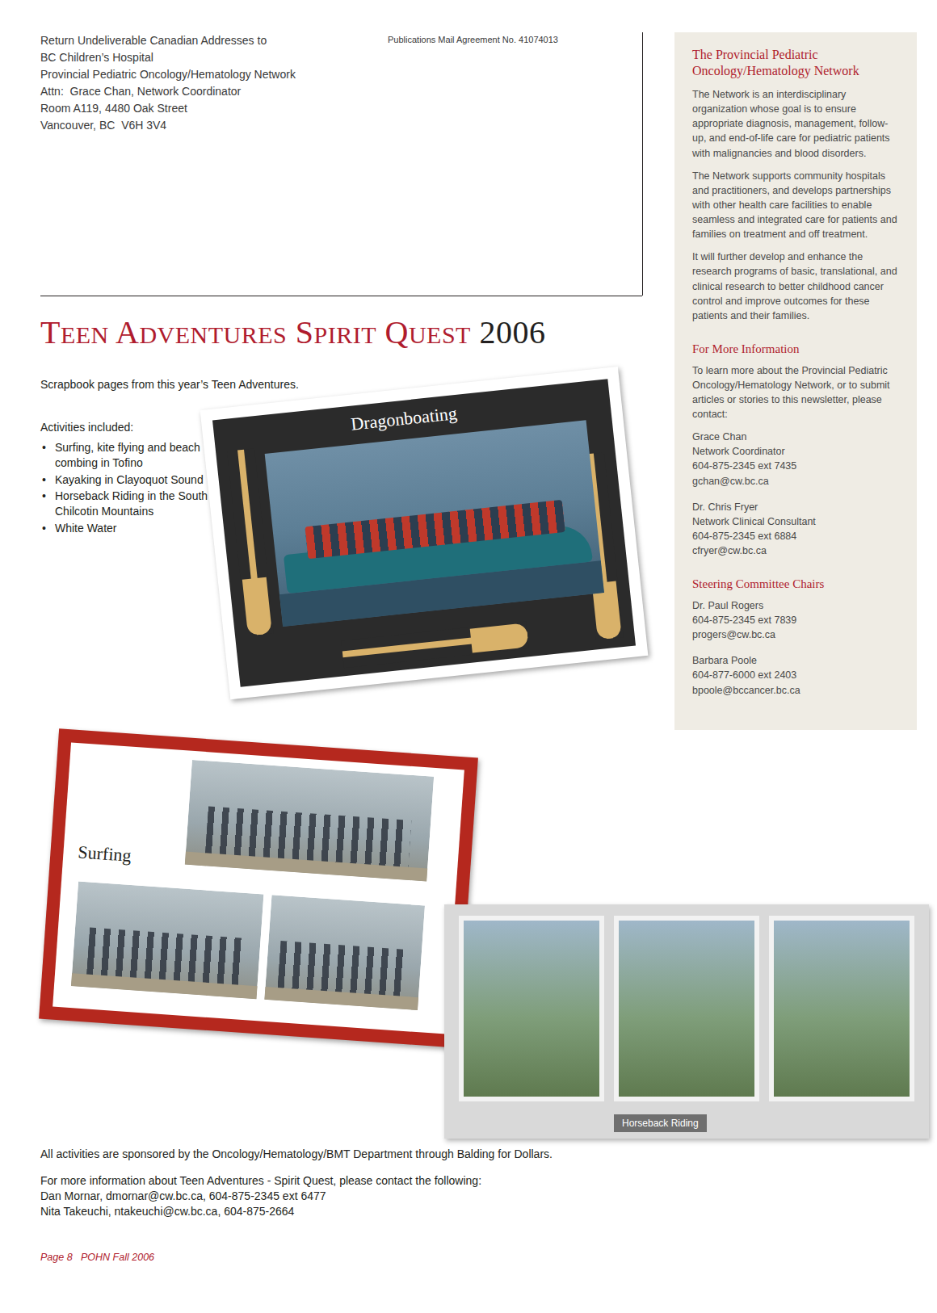The Provincial Pediatric
Oncology/Hematology Network
The Network is an interdisciplinary organization whose goal is to ensure appropriate diagnosis, management, follow-up, and end-of-life care for pediatric patients with malignancies and blood disorders.
The Network supports community hospitals and practitioners, and develops partnerships with other health care facilities to enable seamless and integrated care for patients and families on treatment and off treatment.
It will further develop and enhance the research programs of basic, translational, and clinical research to better childhood cancer control and improve outcomes for these patients and their families.
For More Information
To learn more about the Provincial Pediatric Oncology/Hematology Network, or to submit articles or stories to this newsletter, please contact:
Grace Chan
Network Coordinator
604-875-2345 ext 7435
gchan@cw.bc.ca
Dr. Chris Fryer
Network Clinical Consultant
604-875-2345 ext 6884
cfryer@cw.bc.ca
Steering Committee Chairs
Dr. Paul Rogers
604-875-2345 ext 7839
progers@cw.bc.ca
Barbara Poole
604-877-6000 ext 2403
bpoole@bccancer.bc.ca
Publications Mail Agreement No. 41074013
Return Undeliverable Canadian Addresses to
BC Children’s Hospital
Provincial Pediatric Oncology/Hematology Network
Attn: Grace Chan, Network Coordinator
Room A119, 4480 Oak Street
Vancouver, BC V6H 3V4
TEEN ADVENTURES SPIRIT QUEST 2006
Scrapbook pages from this year’s Teen Adventures.
Activities included:
Surfing, kite flying and beach combing in Tofino
Kayaking in Clayoquot Sound
Horseback Riding in the South Chilcotin Mountains
White Water
Dragonboating
Surfing
Horseback Riding
All activities are sponsored by the Oncology/Hematology/BMT Department through Balding for Dollars.
For more information about Teen Adventures - Spirit Quest, please contact the following:
Dan Mornar, dmornar@cw.bc.ca, 604-875-2345 ext 6477
Nita Takeuchi, ntakeuchi@cw.bc.ca, 604-875-2664
Page 8 POHN Fall 2006